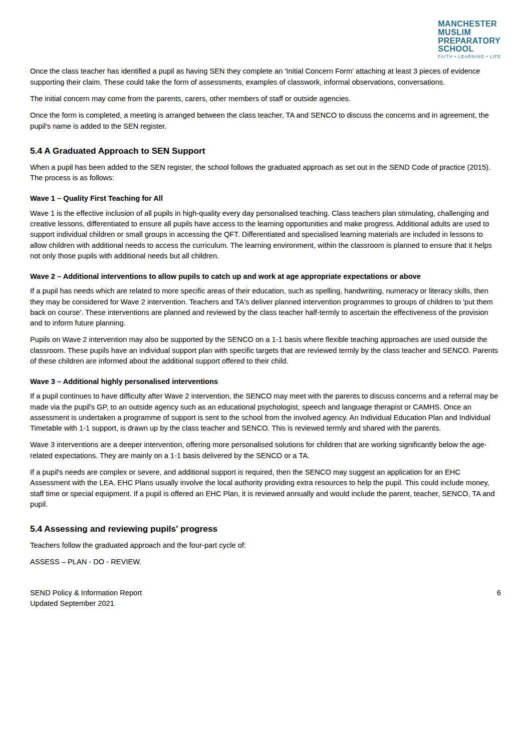MANCHESTER
MUSLIM
PREPARATORY
SCHOOL
FAITH • LEARNING • LIFE
Once the class teacher has identified a pupil as having SEN they complete an 'Initial Concern Form' attaching at least 3 pieces of evidence supporting their claim. These could take the form of assessments, examples of classwork, informal observations, conversations.
The initial concern may come from the parents, carers, other members of staff or outside agencies.
Once the form is completed, a meeting is arranged between the class teacher, TA and SENCO to discuss the concerns and in agreement, the pupil's name is added to the SEN register.
5.4 A Graduated Approach to SEN Support
When a pupil has been added to the SEN register, the school follows the graduated approach as set out in the SEND Code of practice (2015). The process is as follows:
Wave 1 – Quality First Teaching for All
Wave 1 is the effective inclusion of all pupils in high-quality every day personalised teaching. Class teachers plan stimulating, challenging and creative lessons, differentiated to ensure all pupils have access to the learning opportunities and make progress. Additional adults are used to support individual children or small groups in accessing the QFT. Differentiated and specialised learning materials are included in lessons to allow children with additional needs to access the curriculum. The learning environment, within the classroom is planned to ensure that it helps not only those pupils with additional needs but all children.
Wave 2 – Additional interventions to allow pupils to catch up and work at age appropriate expectations or above
If a pupil has needs which are related to more specific areas of their education, such as spelling, handwriting, numeracy or literacy skills, then they may be considered for Wave 2 intervention. Teachers and TA's deliver planned intervention programmes to groups of children to 'put them back on course'. These interventions are planned and reviewed by the class teacher half-termly to ascertain the effectiveness of the provision and to inform future planning.
Pupils on Wave 2 intervention may also be supported by the SENCO on a 1-1 basis where flexible teaching approaches are used outside the classroom. These pupils have an individual support plan with specific targets that are reviewed termly by the class teacher and SENCO. Parents of these children are informed about the additional support offered to their child.
Wave 3 – Additional highly personalised interventions
If a pupil continues to have difficulty after Wave 2 intervention, the SENCO may meet with the parents to discuss concerns and a referral may be made via the pupil's GP, to an outside agency such as an educational psychologist, speech and language therapist or CAMHS. Once an assessment is undertaken a programme of support is sent to the school from the involved agency. An Individual Education Plan and Individual Timetable with 1-1 support, is drawn up by the class teacher and SENCO. This is reviewed termly and shared with the parents.
Wave 3 interventions are a deeper intervention, offering more personalised solutions for children that are working significantly below the age-related expectations. They are mainly on a 1-1 basis delivered by the SENCO or a TA.
If a pupil's needs are complex or severe, and additional support is required, then the SENCO may suggest an application for an EHC Assessment with the LEA. EHC Plans usually involve the local authority providing extra resources to help the pupil. This could include money, staff time or special equipment. If a pupil is offered an EHC Plan, it is reviewed annually and would include the parent, teacher, SENCO, TA and pupil.
5.4 Assessing and reviewing pupils' progress
Teachers follow the graduated approach and the four-part cycle of:
ASSESS – PLAN - DO - REVIEW.
SEND Policy & Information Report
Updated September 2021
6